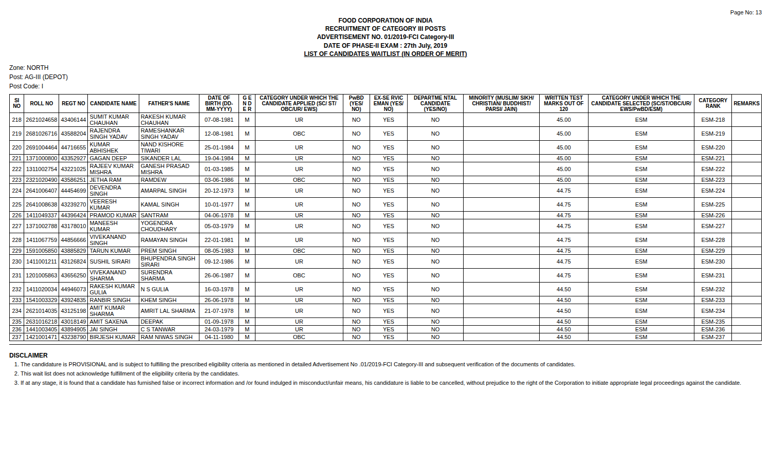Page No: 13
FOOD CORPORATION OF INDIA
RECRUITMENT OF CATEGORY III POSTS
ADVERTISEMENT NO. 01/2019-FCI Category-III
DATE OF PHASE-II EXAM : 27th July, 2019
LIST OF CANDIDATES WAITLIST (IN ORDER OF MERIT)
Zone: NORTH
Post: AG-III (DEPOT)
Post Code: I
| SI NO | ROLL NO | REGT NO | CANDIDATE NAME | FATHER'S NAME | DATE OF BIRTH (DD-MM-YYYY) | G E N D E R | CATEGORY UNDER WHICH THE CANDIDATE APPLIED (SC/ ST/ OBC/UR/ EWS) | PwBD (YES/ NO) | EX-SE RVIC EMAN (YES/ NO) | DEPARTME NTAL CANDIDATE (YES/NO) | MINORITY (MUSLIM/ SIKH/ CHRISTIAN/ BUDDHIST/ PARSI/ JAIN) | WRITTEN TEST MARKS OUT OF 120 | CATEGORY UNDER WHICH THE CANDIDATE SELECTED (SC/ST/OBC/UR/ EWS/PwBD/ESM) | CATEGORY RANK | REMARKS |
| --- | --- | --- | --- | --- | --- | --- | --- | --- | --- | --- | --- | --- | --- | --- | --- |
| 218 | 2621024658 | 43406144 | SUMIT KUMAR CHAUHAN | RAKESH KUMAR CHAUHAN | 07-08-1981 | M | UR | NO | YES | NO | | 45.00 | ESM | ESM-218 | |
| 219 | 2681026716 | 43588204 | RAJENDRA SINGH YADAV | RAMESHANKAR SINGH YADAV | 12-08-1981 | M | OBC | NO | YES | NO | | 45.00 | ESM | ESM-219 | |
| 220 | 2691004464 | 44716655 | KUMAR ABHISHEK | NAND KISHORE TIWARI | 25-01-1984 | M | UR | NO | YES | NO | | 45.00 | ESM | ESM-220 | |
| 221 | 1371000800 | 43352927 | GAGAN DEEP | SIKANDER LAL | 19-04-1984 | M | UR | NO | YES | NO | | 45.00 | ESM | ESM-221 | |
| 222 | 1311002754 | 43221025 | RAJEEV KUMAR MISHRA | GANESH PRASAD MISHRA | 01-03-1985 | M | UR | NO | YES | NO | | 45.00 | ESM | ESM-222 | |
| 223 | 2321020490 | 43586251 | JETHA RAM | RAMDEW | 03-06-1986 | M | OBC | NO | YES | NO | | 45.00 | ESM | ESM-223 | |
| 224 | 2641006407 | 44454699 | DEVENDRA SINGH | AMARPAL SINGH | 20-12-1973 | M | UR | NO | YES | NO | | 44.75 | ESM | ESM-224 | |
| 225 | 2641008638 | 43239270 | VEERESH KUMAR | KAMAL SINGH | 10-01-1977 | M | UR | NO | YES | NO | | 44.75 | ESM | ESM-225 | |
| 226 | 1411049337 | 44396424 | PRAMOD KUMAR | SANTRAM | 04-06-1978 | M | UR | NO | YES | NO | | 44.75 | ESM | ESM-226 | |
| 227 | 1371002788 | 43178010 | MANEESH KUMAR | YOGENDRA CHOUDHARY | 05-03-1979 | M | UR | NO | YES | NO | | 44.75 | ESM | ESM-227 | |
| 228 | 1411067759 | 44856666 | VIVEKANAND SINGH | RAMAYAN SINGH | 22-01-1981 | M | UR | NO | YES | NO | | 44.75 | ESM | ESM-228 | |
| 229 | 1591005850 | 43885829 | TARUN KUMAR | PREM SINGH | 08-05-1983 | M | OBC | NO | YES | NO | | 44.75 | ESM | ESM-229 | |
| 230 | 1411001211 | 43126824 | SUSHIL SIRARI | BHUPENDRA SINGH SIRARI | 09-12-1986 | M | UR | NO | YES | NO | | 44.75 | ESM | ESM-230 | |
| 231 | 1201005863 | 43656250 | VIVEKANAND SHARMA | SURENDRA SHARMA | 26-06-1987 | M | OBC | NO | YES | NO | | 44.75 | ESM | ESM-231 | |
| 232 | 1411020034 | 44946073 | RAKESH KUMAR GULIA | N S GULIA | 16-03-1978 | M | UR | NO | YES | NO | | 44.50 | ESM | ESM-232 | |
| 233 | 1541003329 | 43924835 | RANBIR SINGH | KHEM SINGH | 26-06-1978 | M | UR | NO | YES | NO | | 44.50 | ESM | ESM-233 | |
| 234 | 2621014035 | 43125198 | AMIT KUMAR SHARMA | AMRIT LAL SHARMA | 21-07-1978 | M | UR | NO | YES | NO | | 44.50 | ESM | ESM-234 | |
| 235 | 2631016218 | 43018149 | AMIT SAXENA | DEEPAK | 01-09-1978 | M | UR | NO | YES | NO | | 44.50 | ESM | ESM-235 | |
| 236 | 1441003405 | 43894905 | JAI SINGH | C S TANWAR | 24-03-1979 | M | UR | NO | YES | NO | | 44.50 | ESM | ESM-236 | |
| 237 | 1421001471 | 43238790 | BIRJESH KUMAR | RAM NIWAS SINGH | 04-11-1980 | M | OBC | NO | YES | NO | | 44.50 | ESM | ESM-237 | |
DISCLAIMER
The candidature is PROVISIONAL and is subject to fulfilling the prescribed eligibility criteria as mentioned in detailed Advertisement No .01/2019-FCI Category-III and subsequent verification of the documents of candidates.
This wait list does not acknowledge fulfillment of the eligibility criteria by the candidates.
If at any stage, it is found that a candidate has furnished false or incorrect information and /or found indulged in misconduct/unfair means, his candidature is liable to be cancelled, without prejudice to the right of the Corporation to initiate appropriate legal proceedings against the candidate.